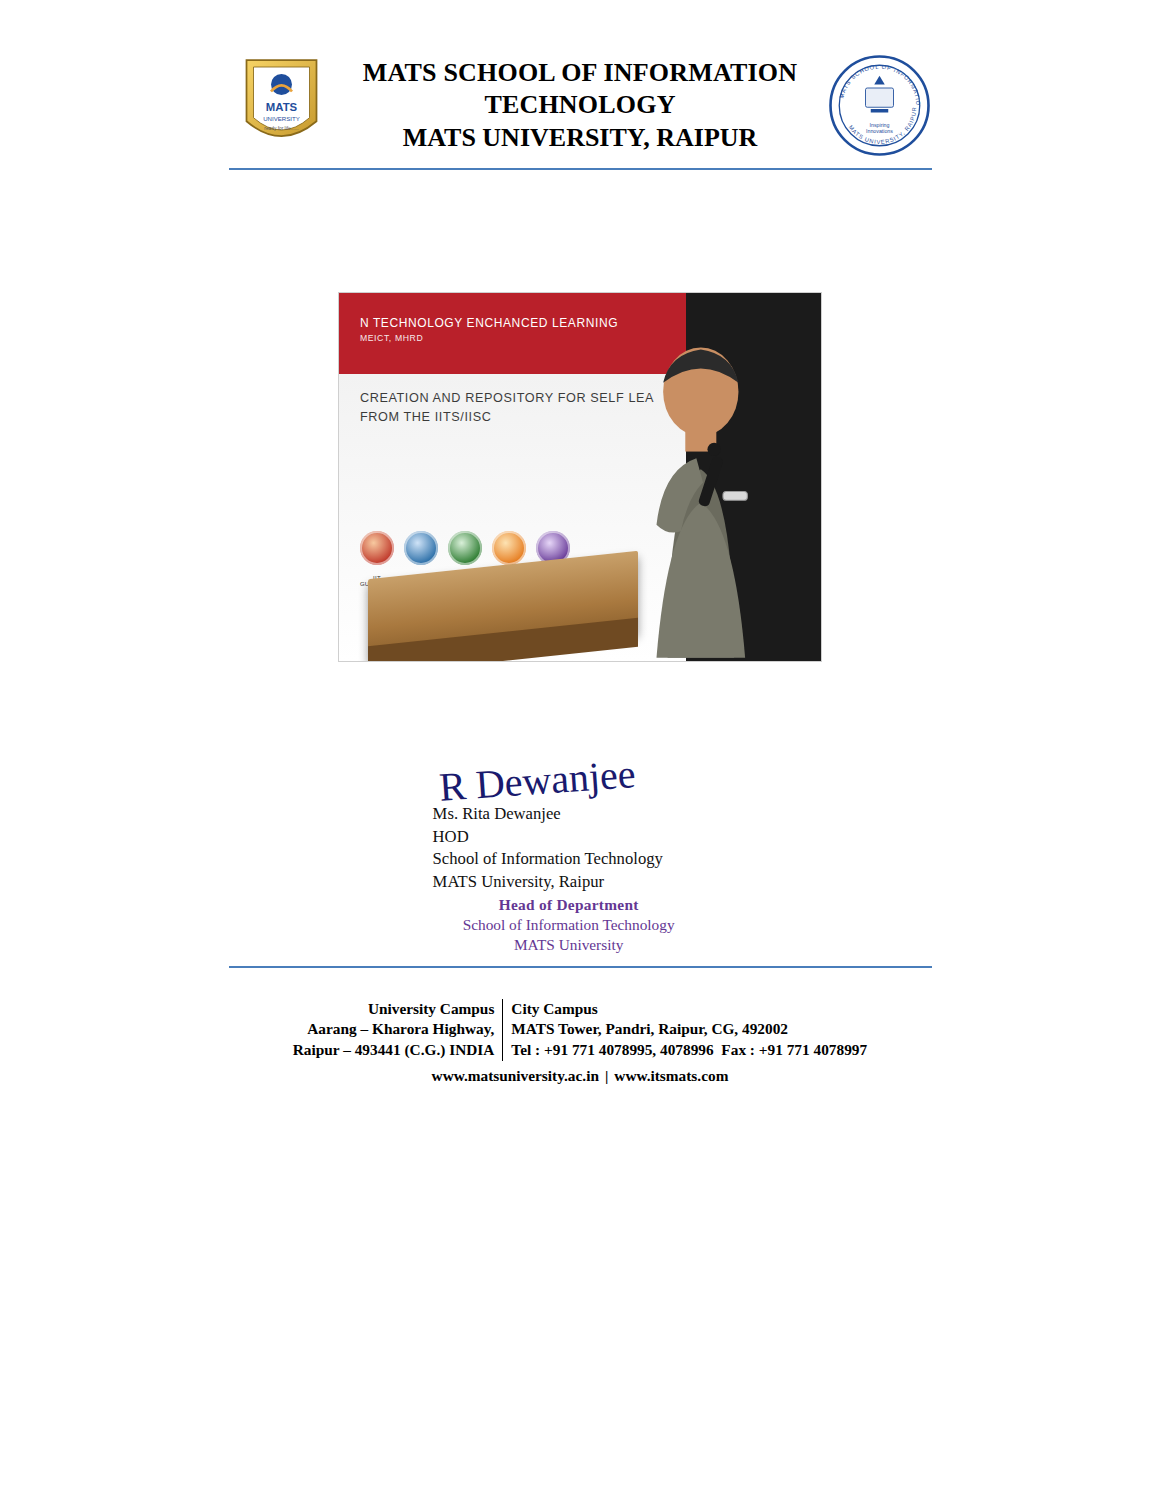MATS UNIVERSITY ready for life......
MATS SCHOOL OF INFORMATION TECHNOLOGY
MATS UNIVERSITY, RAIPUR
Inspiring Innovations MATS SCHOOL OF INFORMATION TECHNOLOGY MATS UNIVERSITY, RAIPUR
N TECHNOLOGY ENCHANCED LEARNING
MEICT, MHRD
CREATION AND REPOSITORY FOR SELF LEA
FROM THE IITs/IISc
IIT GUWAHATI IIT KANPUR IIT KHARAGPUR IIT MA
R Dewanjee
Ms. Rita Dewanjee
HOD
School of Information Technology
MATS University, Raipur
Head of Department
School of Information Technology
MATS University
University Campus
Aarang – Kharora Highway,
Raipur – 493441 (C.G.) INDIA
City Campus
MATS Tower, Pandri, Raipur, CG, 492002
Tel : +91 771 4078995, 4078996 Fax : +91 771 4078997
www.matsuniversity.ac.in|www.itsmats.com